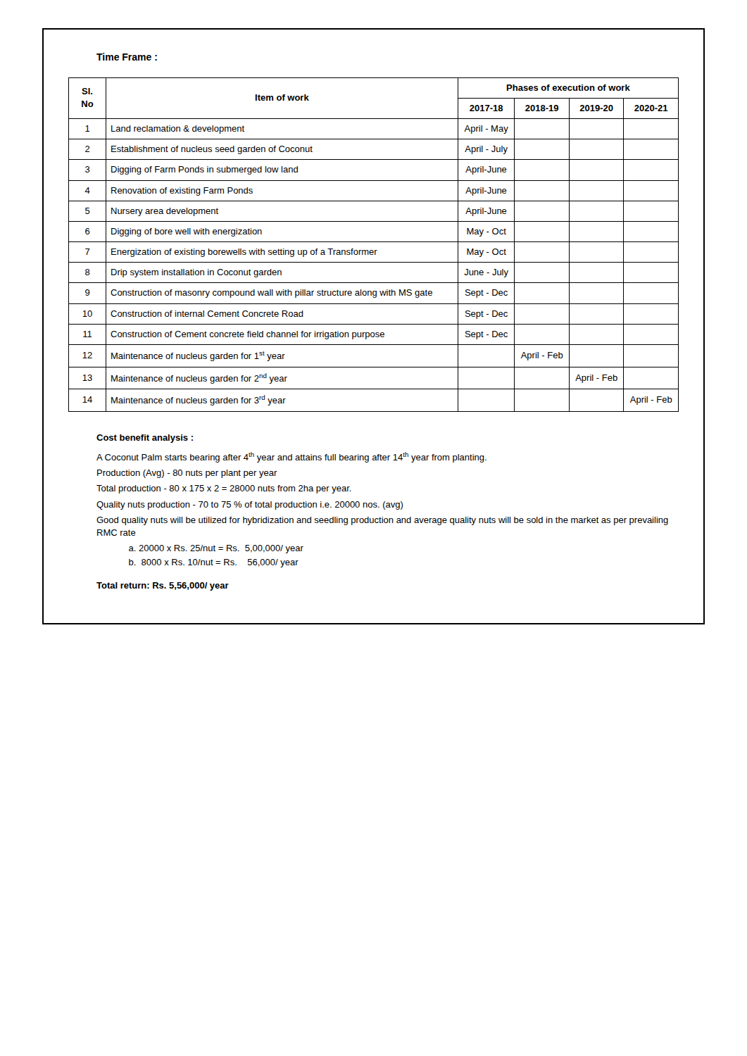Time Frame :
| Sl. No | Item of work | Phases of execution of work |
| --- | --- | --- |
| 2017-18 | 2018-19 | 2019-20 | 2020-21 |
| 1 | Land reclamation & development | April - May | | | |
| 2 | Establishment of nucleus seed garden of Coconut | April - July | | | |
| 3 | Digging of Farm Ponds in submerged low land | April-June | | | |
| 4 | Renovation of existing Farm Ponds | April-June | | | |
| 5 | Nursery area development | April-June | | | |
| 6 | Digging of bore well with energization | May - Oct | | | |
| 7 | Energization of existing borewells with setting up of a Transformer | May - Oct | | | |
| 8 | Drip system installation in Coconut garden | June - July | | | |
| 9 | Construction of masonry compound wall with pillar structure along with MS gate | Sept - Dec | | | |
| 10 | Construction of internal Cement Concrete Road | Sept - Dec | | | |
| 11 | Construction of Cement concrete field channel for irrigation purpose | Sept - Dec | | | |
| 12 | Maintenance of nucleus garden for 1 st year | | April - Feb | | |
| 13 | Maintenance of nucleus garden for 2 nd year | | | April - Feb | |
| 14 | Maintenance of nucleus garden for 3 rd year | | | | April - Feb |
Cost benefit analysis :
A Coconut Palm starts bearing after 4th year and attains full bearing after 14th year from planting.
Production (Avg) - 80 nuts per plant per year
Total production - 80 x 175 x 2 = 28000 nuts from 2ha per year.
Quality nuts production - 70 to 75 % of total production i.e. 20000 nos. (avg)
Good quality nuts will be utilized for hybridization and seedling production and average quality nuts will be sold in the market as per prevailing RMC rate
20000 x Rs. 25/nut = Rs. 5,00,000/ year
8000 x Rs. 10/nut = Rs. 56,000/ year
Total return: Rs. 5,56,000/ year